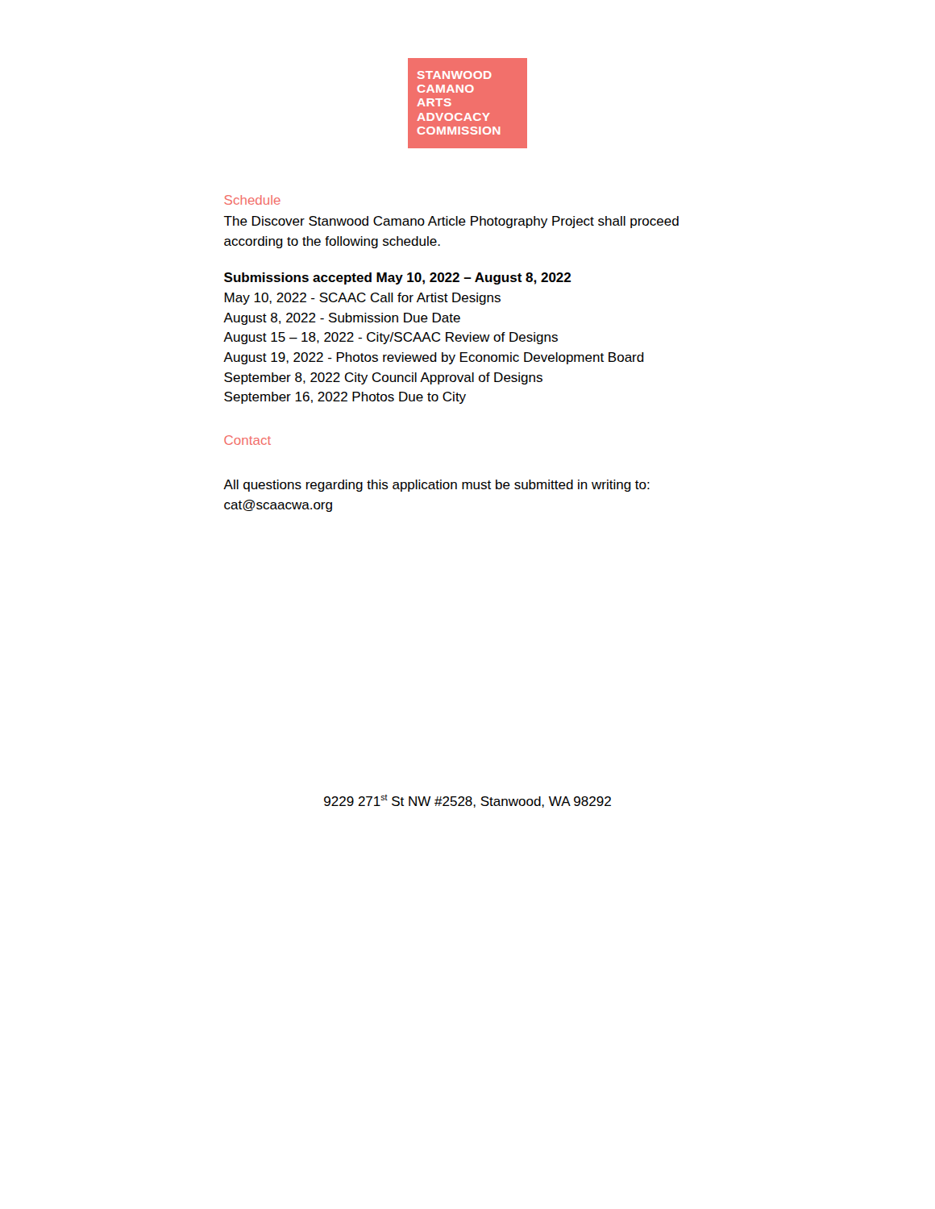Stanwood
Camano
Arts
Advocacy
Commission
Schedule
The Discover Stanwood Camano Article Photography Project shall proceed according to the following schedule.
Submissions accepted May 10, 2022 – August 8, 2022
May 10, 2022 - SCAAC Call for Artist Designs
August 8, 2022 - Submission Due Date
August 15 – 18, 2022 - City/SCAAC Review of Designs
August 19, 2022 - Photos reviewed by Economic Development Board
September 8, 2022 City Council Approval of Designs
September 16, 2022 Photos Due to City
Contact
All questions regarding this application must be submitted in writing to: cat@scaacwa.org
9229 271st St NW #2528, Stanwood, WA 98292